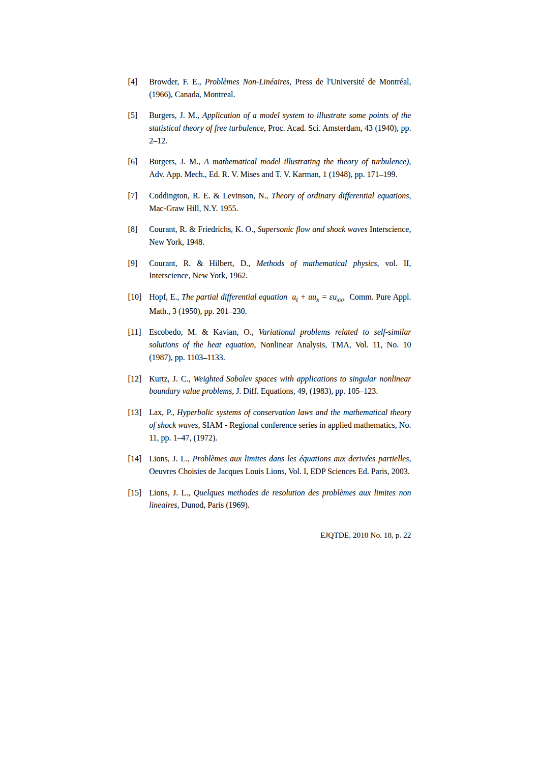[4] Browder, F. E., Problèmes Non-Linéaires, Press de l'Université de Montréal, (1966), Canada, Montreal.
[5] Burgers, J. M., Application of a model system to illustrate some points of the statistical theory of free turbulence, Proc. Acad. Sci. Amsterdam, 43 (1940), pp. 2–12.
[6] Burgers, J. M., A mathematical model illustrating the theory of turbulence), Adv. App. Mech., Ed. R. V. Mises and T. V. Karman, 1 (1948), pp. 171–199.
[7] Coddington, R. E. & Levinson, N., Theory of ordinary differential equations, Mac-Graw Hill, N.Y. 1955.
[8] Courant, R. & Friedrichs, K. O., Supersonic flow and shock waves Interscience, New York, 1948.
[9] Courant, R. & Hilbert, D., Methods of mathematical physics, vol. II, Interscience, New York, 1962.
[10] Hopf, E., The partial differential equation ut + uux = εuxx, Comm. Pure Appl. Math., 3 (1950), pp. 201–230.
[11] Escobedo, M. & Kavian, O., Variational problems related to self-similar solutions of the heat equation, Nonlinear Analysis, TMA, Vol. 11, No. 10 (1987), pp. 1103–1133.
[12] Kurtz, J. C., Weighted Sobolev spaces with applications to singular nonlinear boundary value problems, J. Diff. Equations, 49, (1983), pp. 105–123.
[13] Lax, P., Hyperbolic systems of conservation laws and the mathematical theory of shock waves, SIAM - Regional conference series in applied mathematics, No. 11, pp. 1–47, (1972).
[14] Lions, J. L., Problèmes aux limites dans les équations aux derivées partielles, Oeuvres Choisies de Jacques Louis Lions, Vol. I, EDP Sciences Ed. Paris, 2003.
[15] Lions, J. L., Quelques methodes de resolution des problèmes aux limites non lineaires, Dunod, Paris (1969).
EJQTDE, 2010 No. 18, p. 22